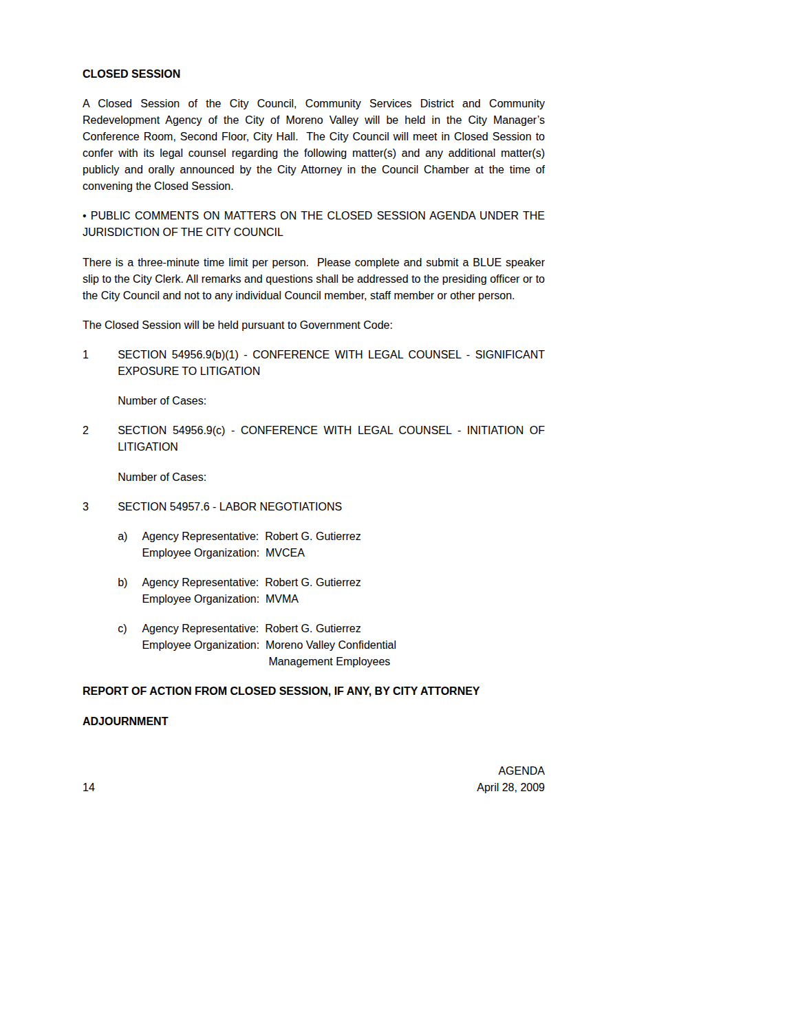CLOSED SESSION
A Closed Session of the City Council, Community Services District and Community Redevelopment Agency of the City of Moreno Valley will be held in the City Manager’s Conference Room, Second Floor, City Hall. The City Council will meet in Closed Session to confer with its legal counsel regarding the following matter(s) and any additional matter(s) publicly and orally announced by the City Attorney in the Council Chamber at the time of convening the Closed Session.
• PUBLIC COMMENTS ON MATTERS ON THE CLOSED SESSION AGENDA UNDER THE JURISDICTION OF THE CITY COUNCIL
There is a three-minute time limit per person. Please complete and submit a BLUE speaker slip to the City Clerk. All remarks and questions shall be addressed to the presiding officer or to the City Council and not to any individual Council member, staff member or other person.
The Closed Session will be held pursuant to Government Code:
1
SECTION 54956.9(b)(1) - CONFERENCE WITH LEGAL COUNSEL - SIGNIFICANT EXPOSURE TO LITIGATION
Number of Cases:
2
SECTION 54956.9(c) - CONFERENCE WITH LEGAL COUNSEL - INITIATION OF LITIGATION
Number of Cases:
3
SECTION 54957.6 - LABOR NEGOTIATIONS
a)
Agency Representative: Robert G. Gutierrez Employee Organization: MVCEA
b)
Agency Representative: Robert G. Gutierrez Employee Organization: MVMA
c)
Agency Representative: Robert G. Gutierrez Employee Organization: Moreno Valley Confidential Management Employees
REPORT OF ACTION FROM CLOSED SESSION, IF ANY, BY CITY ATTORNEY
ADJOURNMENT
14
AGENDA April 28, 2009